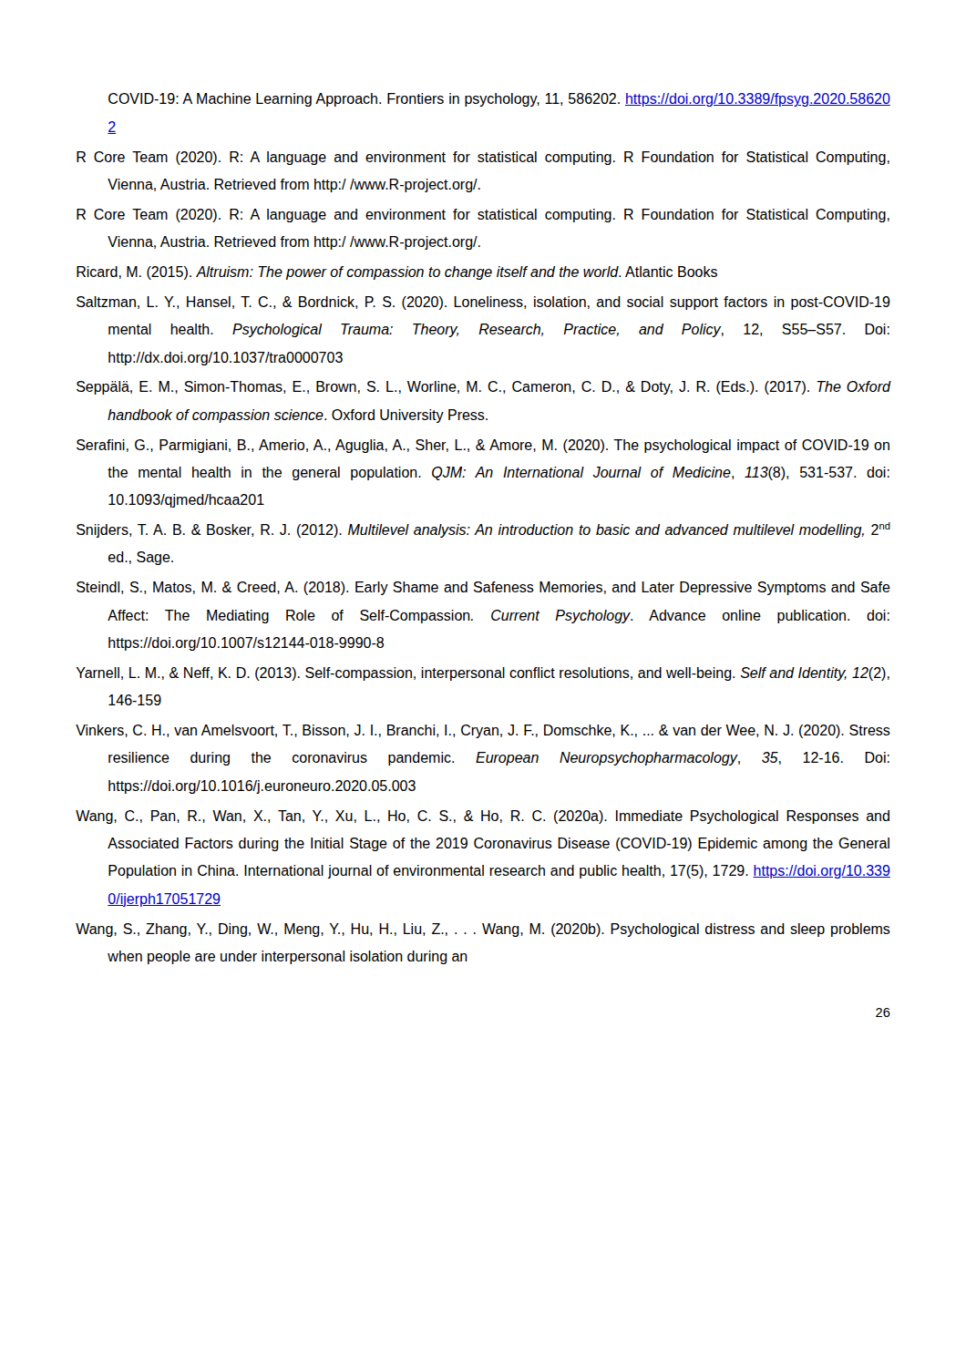COVID-19: A Machine Learning Approach. Frontiers in psychology, 11, 586202. https://doi.org/10.3389/fpsyg.2020.586202
R Core Team (2020). R: A language and environment for statistical computing. R Foundation for Statistical Computing, Vienna, Austria. Retrieved from http:/ /www.R-project.org/.
R Core Team (2020). R: A language and environment for statistical computing. R Foundation for Statistical Computing, Vienna, Austria. Retrieved from http:/ /www.R-project.org/.
Ricard, M. (2015). Altruism: The power of compassion to change itself and the world. Atlantic Books
Saltzman, L. Y., Hansel, T. C., & Bordnick, P. S. (2020). Loneliness, isolation, and social support factors in post-COVID-19 mental health. Psychological Trauma: Theory, Research, Practice, and Policy, 12, S55–S57. Doi: http://dx.doi.org/10.1037/tra0000703
Seppälä, E. M., Simon-Thomas, E., Brown, S. L., Worline, M. C., Cameron, C. D., & Doty, J. R. (Eds.). (2017). The Oxford handbook of compassion science. Oxford University Press.
Serafini, G., Parmigiani, B., Amerio, A., Aguglia, A., Sher, L., & Amore, M. (2020). The psychological impact of COVID-19 on the mental health in the general population. QJM: An International Journal of Medicine, 113(8), 531-537. doi: 10.1093/qjmed/hcaa201
Snijders, T. A. B. & Bosker, R. J. (2012). Multilevel analysis: An introduction to basic and advanced multilevel modelling, 2nd ed., Sage.
Steindl, S., Matos, M. & Creed, A. (2018). Early Shame and Safeness Memories, and Later Depressive Symptoms and Safe Affect: The Mediating Role of Self-Compassion. Current Psychology. Advance online publication. doi: https://doi.org/10.1007/s12144-018-9990-8
Yarnell, L. M., & Neff, K. D. (2013). Self-compassion, interpersonal conflict resolutions, and well-being. Self and Identity, 12(2), 146-159
Vinkers, C. H., van Amelsvoort, T., Bisson, J. I., Branchi, I., Cryan, J. F., Domschke, K., ... & van der Wee, N. J. (2020). Stress resilience during the coronavirus pandemic. European Neuropsychopharmacology, 35, 12-16. Doi: https://doi.org/10.1016/j.euroneuro.2020.05.003
Wang, C., Pan, R., Wan, X., Tan, Y., Xu, L., Ho, C. S., & Ho, R. C. (2020a). Immediate Psychological Responses and Associated Factors during the Initial Stage of the 2019 Coronavirus Disease (COVID-19) Epidemic among the General Population in China. International journal of environmental research and public health, 17(5), 1729. https://doi.org/10.3390/ijerph17051729
Wang, S., Zhang, Y., Ding, W., Meng, Y., Hu, H., Liu, Z., . . . Wang, M. (2020b). Psychological distress and sleep problems when people are under interpersonal isolation during an
26